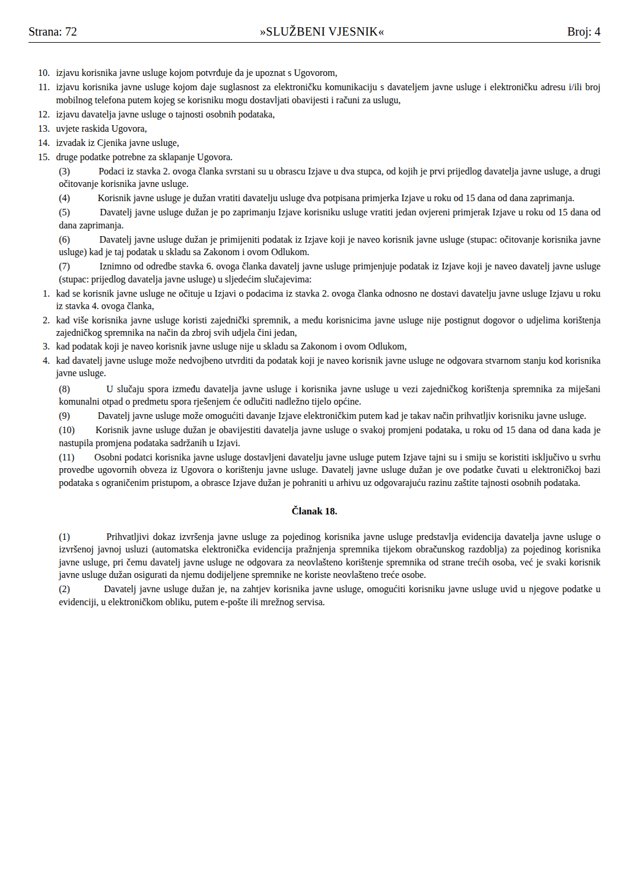Strana: 72 »SLUŽBENI VJESNIK« Broj: 4
izjavu korisnika javne usluge kojom potvrđuje da je upoznat s Ugovorom,
izjavu korisnika javne usluge kojom daje suglasnost za elektroničku komunikaciju s davateljem javne usluge i elektroničku adresu i/ili broj mobilnog telefona putem kojeg se korisniku mogu dostavljati obavijesti i računi za uslugu,
izjavu davatelja javne usluge o tajnosti osobnih podataka,
uvjete raskida Ugovora,
izvadak iz Cjenika javne usluge,
druge podatke potrebne za sklapanje Ugovora.
(3) Podaci iz stavka 2. ovoga članka svrstani su u obrascu Izjave u dva stupca, od kojih je prvi prijedlog davatelja javne usluge, a drugi očitovanje korisnika javne usluge.
(4) Korisnik javne usluge je dužan vratiti davatelju usluge dva potpisana primjerka Izjave u roku od 15 dana od dana zaprimanja.
(5) Davatelj javne usluge dužan je po zaprimanju Izjave korisniku usluge vratiti jedan ovjereni primjerak Izjave u roku od 15 dana od dana zaprimanja.
(6) Davatelj javne usluge dužan je primijeniti podatak iz Izjave koji je naveo korisnik javne usluge (stupac: očitovanje korisnika javne usluge) kad je taj podatak u skladu sa Zakonom i ovom Odlukom.
(7) Iznimno od odredbe stavka 6. ovoga članka davatelj javne usluge primjenjuje podatak iz Izjave koji je naveo davatelj javne usluge (stupac: prijedlog davatelja javne usluge) u sljedećim slučajevima:
kad se korisnik javne usluge ne očituje u Izjavi o podacima iz stavka 2. ovoga članka odnosno ne dostavi davatelju javne usluge Izjavu u roku iz stavka 4. ovoga članka,
kad više korisnika javne usluge koristi zajednički spremnik, a među korisnicima javne usluge nije postignut dogovor o udjelima korištenja zajedničkog spremnika na način da zbroj svih udjela čini jedan,
kad podatak koji je naveo korisnik javne usluge nije u skladu sa Zakonom i ovom Odlukom,
kad davatelj javne usluge može nedvojbeno utvrditi da podatak koji je naveo korisnik javne usluge ne odgovara stvarnom stanju kod korisnika javne usluge.
(8) U slučaju spora između davatelja javne usluge i korisnika javne usluge u vezi zajedničkog korištenja spremnika za miješani komunalni otpad o predmetu spora rješenjem će odlučiti nadležno tijelo općine.
(9) Davatelj javne usluge može omogućiti davanje Izjave elektroničkim putem kad je takav način prihvatljiv korisniku javne usluge.
(10) Korisnik javne usluge dužan je obavijestiti davatelja javne usluge o svakoj promjeni podataka, u roku od 15 dana od dana kada je nastupila promjena podataka sadržanih u Izjavi.
(11) Osobni podatci korisnika javne usluge dostavljeni davatelju javne usluge putem Izjave tajni su i smiju se koristiti isključivo u svrhu provedbe ugovornih obveza iz Ugovora o korištenju javne usluge. Davatelj javne usluge dužan je ove podatke čuvati u elektroničkoj bazi podataka s ograničenim pristupom, a obrasce Izjave dužan je pohraniti u arhivu uz odgovarajuću razinu zaštite tajnosti osobnih podataka.
Članak 18.
(1) Prihvatljivi dokaz izvršenja javne usluge za pojedinog korisnika javne usluge predstavlja evidencija davatelja javne usluge o izvršenoj javnoj usluzi (automatska elektronička evidencija pražnjenja spremnika tijekom obračunskog razdoblja) za pojedinog korisnika javne usluge, pri čemu davatelj javne usluge ne odgovara za neovlašteno korištenje spremnika od strane trećih osoba, već je svaki korisnik javne usluge dužan osigurati da njemu dodijeljene spremnike ne koriste neovlašteno treće osobe.
(2) Davatelj javne usluge dužan je, na zahtjev korisnika javne usluge, omogućiti korisniku javne usluge uvid u njegove podatke u evidenciji, u elektroničkom obliku, putem e-pošte ili mrežnog servisa.